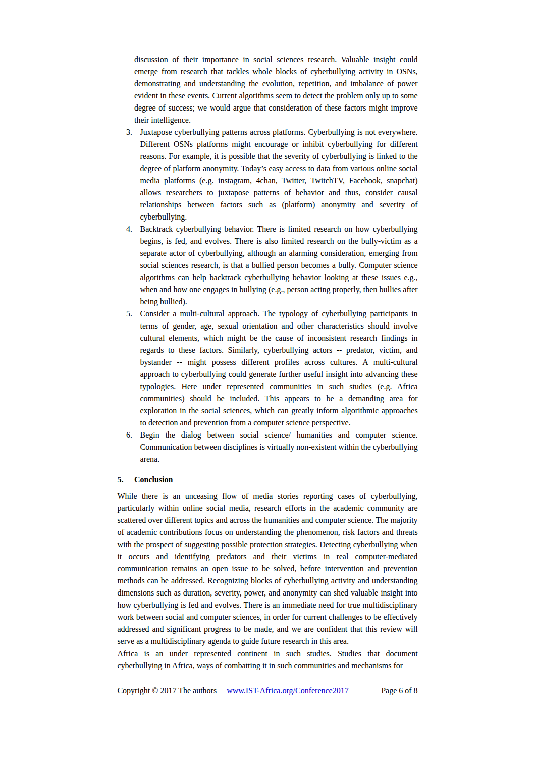discussion of their importance in social sciences research. Valuable insight could emerge from research that tackles whole blocks of cyberbullying activity in OSNs, demonstrating and understanding the evolution, repetition, and imbalance of power evident in these events. Current algorithms seem to detect the problem only up to some degree of success; we would argue that consideration of these factors might improve their intelligence.
Juxtapose cyberbullying patterns across platforms. Cyberbullying is not everywhere. Different OSNs platforms might encourage or inhibit cyberbullying for different reasons. For example, it is possible that the severity of cyberbullying is linked to the degree of platform anonymity. Today’s easy access to data from various online social media platforms (e.g. instagram, 4chan, Twitter, TwitchTV, Facebook, snapchat) allows researchers to juxtapose patterns of behavior and thus, consider causal relationships between factors such as (platform) anonymity and severity of cyberbullying.
Backtrack cyberbullying behavior. There is limited research on how cyberbullying begins, is fed, and evolves. There is also limited research on the bully-victim as a separate actor of cyberbullying, although an alarming consideration, emerging from social sciences research, is that a bullied person becomes a bully. Computer science algorithms can help backtrack cyberbullying behavior looking at these issues e.g., when and how one engages in bullying (e.g., person acting properly, then bullies after being bullied).
Consider a multi-cultural approach. The typology of cyberbullying participants in terms of gender, age, sexual orientation and other characteristics should involve cultural elements, which might be the cause of inconsistent research findings in regards to these factors. Similarly, cyberbullying actors -- predator, victim, and bystander -- might possess different profiles across cultures. A multi-cultural approach to cyberbullying could generate further useful insight into advancing these typologies. Here under represented communities in such studies (e.g. Africa communities) should be included. This appears to be a demanding area for exploration in the social sciences, which can greatly inform algorithmic approaches to detection and prevention from a computer science perspective.
Begin the dialog between social science/ humanities and computer science. Communication between disciplines is virtually non-existent within the cyberbullying arena.
5. Conclusion
While there is an unceasing flow of media stories reporting cases of cyberbullying, particularly within online social media, research efforts in the academic community are scattered over different topics and across the humanities and computer science. The majority of academic contributions focus on understanding the phenomenon, risk factors and threats with the prospect of suggesting possible protection strategies. Detecting cyberbullying when it occurs and identifying predators and their victims in real computer-mediated communication remains an open issue to be solved, before intervention and prevention methods can be addressed. Recognizing blocks of cyberbullying activity and understanding dimensions such as duration, severity, power, and anonymity can shed valuable insight into how cyberbullying is fed and evolves. There is an immediate need for true multidisciplinary work between social and computer sciences, in order for current challenges to be effectively addressed and significant progress to be made, and we are confident that this review will serve as a multidisciplinary agenda to guide future research in this area.
Africa is an under represented continent in such studies. Studies that document cyberbullying in Africa, ways of combatting it in such communities and mechanisms for
Copyright © 2017 The authors www.IST-Africa.org/Conference2017 Page 6 of 8